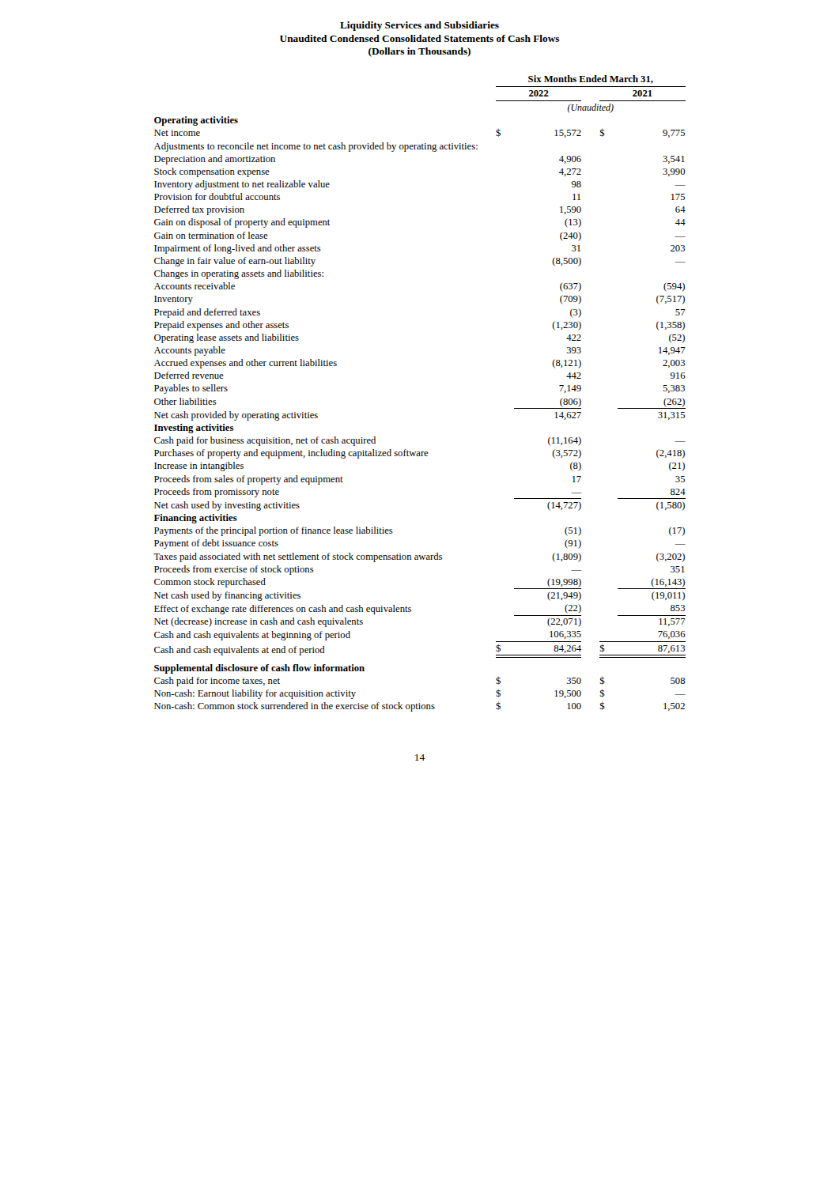Liquidity Services and Subsidiaries
Unaudited Condensed Consolidated Statements of Cash Flows
(Dollars in Thousands)
| | Six Months Ended March 31, |
| | 2022 | | 2021 |
| | (Unaudited) |
| Operating activities | | | | | |
| Net income | $ | 15,572 | | $ | 9,775 |
| Adjustments to reconcile net income to net cash provided by operating activities: | | | | | |
| Depreciation and amortization | | 4,906 | | | 3,541 |
| Stock compensation expense | | 4,272 | | | 3,990 |
| Inventory adjustment to net realizable value | | 98 | | | — |
| Provision for doubtful accounts | | 11 | | | 175 |
| Deferred tax provision | | 1,590 | | | 64 |
| Gain on disposal of property and equipment | | (13) | | | 44 |
| Gain on termination of lease | | (240) | | | — |
| Impairment of long-lived and other assets | | 31 | | | 203 |
| Change in fair value of earn-out liability | | (8,500) | | | — |
| Changes in operating assets and liabilities: | | | | | |
| Accounts receivable | | (637) | | | (594) |
| Inventory | | (709) | | | (7,517) |
| Prepaid and deferred taxes | | (3) | | | 57 |
| Prepaid expenses and other assets | | (1,230) | | | (1,358) |
| Operating lease assets and liabilities | | 422 | | | (52) |
| Accounts payable | | 393 | | | 14,947 |
| Accrued expenses and other current liabilities | | (8,121) | | | 2,003 |
| Deferred revenue | | 442 | | | 916 |
| Payables to sellers | | 7,149 | | | 5,383 |
| Other liabilities | | (806) | | | (262) |
| Net cash provided by operating activities | | 14,627 | | | 31,315 |
| Investing activities | | | | | |
| Cash paid for business acquisition, net of cash acquired | | (11,164) | | | — |
| Purchases of property and equipment, including capitalized software | | (3,572) | | | (2,418) |
| Increase in intangibles | | (8) | | | (21) |
| Proceeds from sales of property and equipment | | 17 | | | 35 |
| Proceeds from promissory note | | — | | | 824 |
| Net cash used by investing activities | | (14,727) | | | (1,580) |
| Financing activities | | | | | |
| Payments of the principal portion of finance lease liabilities | | (51) | | | (17) |
| Payment of debt issuance costs | | (91) | | | — |
| Taxes paid associated with net settlement of stock compensation awards | | (1,809) | | | (3,202) |
| Proceeds from exercise of stock options | | — | | | 351 |
| Common stock repurchased | | (19,998) | | | (16,143) |
| Net cash used by financing activities | | (21,949) | | | (19,011) |
| Effect of exchange rate differences on cash and cash equivalents | | (22) | | | 853 |
| Net (decrease) increase in cash and cash equivalents | | (22,071) | | | 11,577 |
| Cash and cash equivalents at beginning of period | | 106,335 | | | 76,036 |
| Cash and cash equivalents at end of period | $ | 84,264 | | $ | 87,613 |
| Supplemental disclosure of cash flow information | | | | | |
| Cash paid for income taxes, net | $ | 350 | | $ | 508 |
| Non-cash: Earnout liability for acquisition activity | $ | 19,500 | | $ | — |
| Non-cash: Common stock surrendered in the exercise of stock options | $ | 100 | | $ | 1,502 |
14